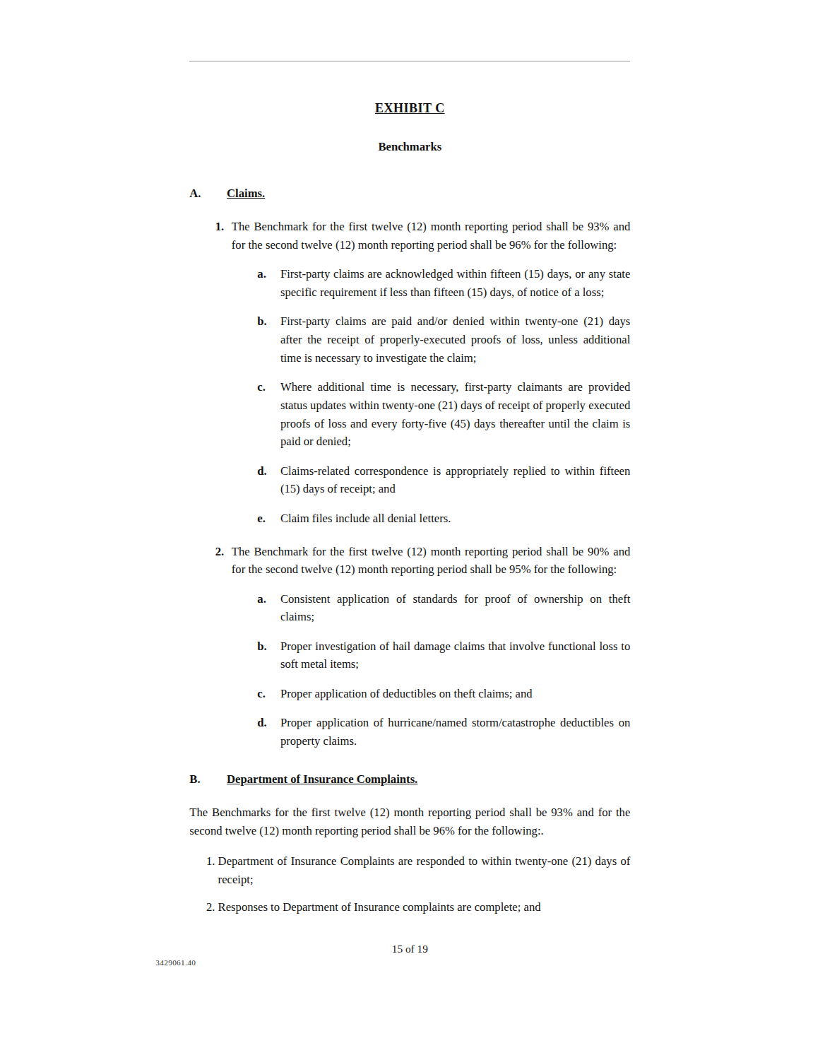EXHIBIT C
Benchmarks
A. Claims.
1. The Benchmark for the first twelve (12) month reporting period shall be 93% and for the second twelve (12) month reporting period shall be 96% for the following:
a. First-party claims are acknowledged within fifteen (15) days, or any state specific requirement if less than fifteen (15) days, of notice of a loss;
b. First-party claims are paid and/or denied within twenty-one (21) days after the receipt of properly-executed proofs of loss, unless additional time is necessary to investigate the claim;
c. Where additional time is necessary, first-party claimants are provided status updates within twenty-one (21) days of receipt of properly executed proofs of loss and every forty-five (45) days thereafter until the claim is paid or denied;
d. Claims-related correspondence is appropriately replied to within fifteen (15) days of receipt; and
e. Claim files include all denial letters.
2. The Benchmark for the first twelve (12) month reporting period shall be 90% and for the second twelve (12) month reporting period shall be 95% for the following:
a. Consistent application of standards for proof of ownership on theft claims;
b. Proper investigation of hail damage claims that involve functional loss to soft metal items;
c. Proper application of deductibles on theft claims; and
d. Proper application of hurricane/named storm/catastrophe deductibles on property claims.
B. Department of Insurance Complaints.
The Benchmarks for the first twelve (12) month reporting period shall be 93% and for the second twelve (12) month reporting period shall be 96% for the following:.
Department of Insurance Complaints are responded to within twenty-one (21) days of receipt;
Responses to Department of Insurance complaints are complete; and
15 of 19
3429061.40